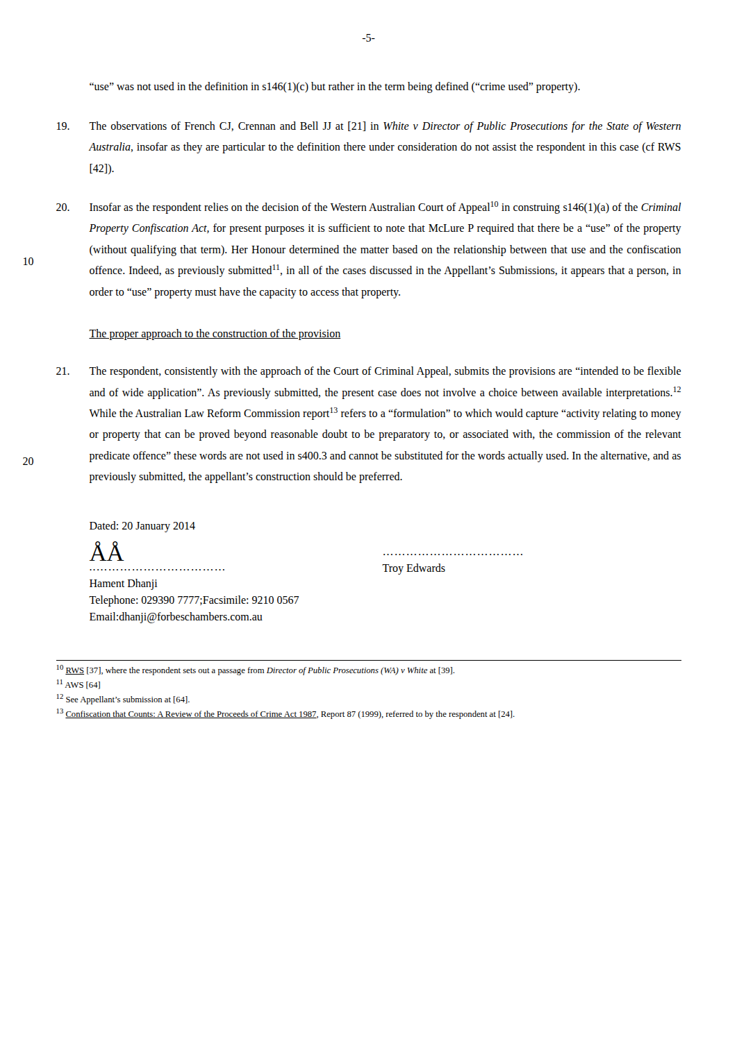-5-
“use” was not used in the definition in s146(1)(c) but rather in the term being defined (“crime used” property).
19. The observations of French CJ, Crennan and Bell JJ at [21] in White v Director of Public Prosecutions for the State of Western Australia, insofar as they are particular to the definition there under consideration do not assist the respondent in this case (cf RWS [42]).
20. 10 Insofar as the respondent relies on the decision of the Western Australian Court of Appeal10 in construing s146(1)(a) of the Criminal Property Confiscation Act, for present purposes it is sufficient to note that McLure P required that there be a “use” of the property (without qualifying that term). Her Honour determined the matter based on the relationship between that use and the confiscation offence. Indeed, as previously submitted11, in all of the cases discussed in the Appellant’s Submissions, it appears that a person, in order to “use” property must have the capacity to access that property.
The proper approach to the construction of the provision
21. 20 The respondent, consistently with the approach of the Court of Criminal Appeal, submits the provisions are “intended to be flexible and of wide application”. As previously submitted, the present case does not involve a choice between available interpretations.12 While the Australian Law Reform Commission report13 refers to a “formulation” to which would capture “activity relating to money or property that can be proved beyond reasonable doubt to be preparatory to, or associated with, the commission of the relevant predicate offence” these words are not used in s400.3 and cannot be substituted for the words actually used. In the alternative, and as previously submitted, the appellant’s construction should be preferred.
Dated: 20 January 2014
ÅÅ
..……………………………
Hament Dhanji
Telephone: 029390 7777;Facsimile: 9210 0567
Email:dhanji@forbeschambers.com.au
………………………………
Troy Edwards
10 RWS [37], where the respondent sets out a passage from Director of Public Prosecutions (WA) v White at [39].
11 AWS [64]
12 See Appellant’s submission at [64].
13 Confiscation that Counts: A Review of the Proceeds of Crime Act 1987, Report 87 (1999), referred to by the respondent at [24].